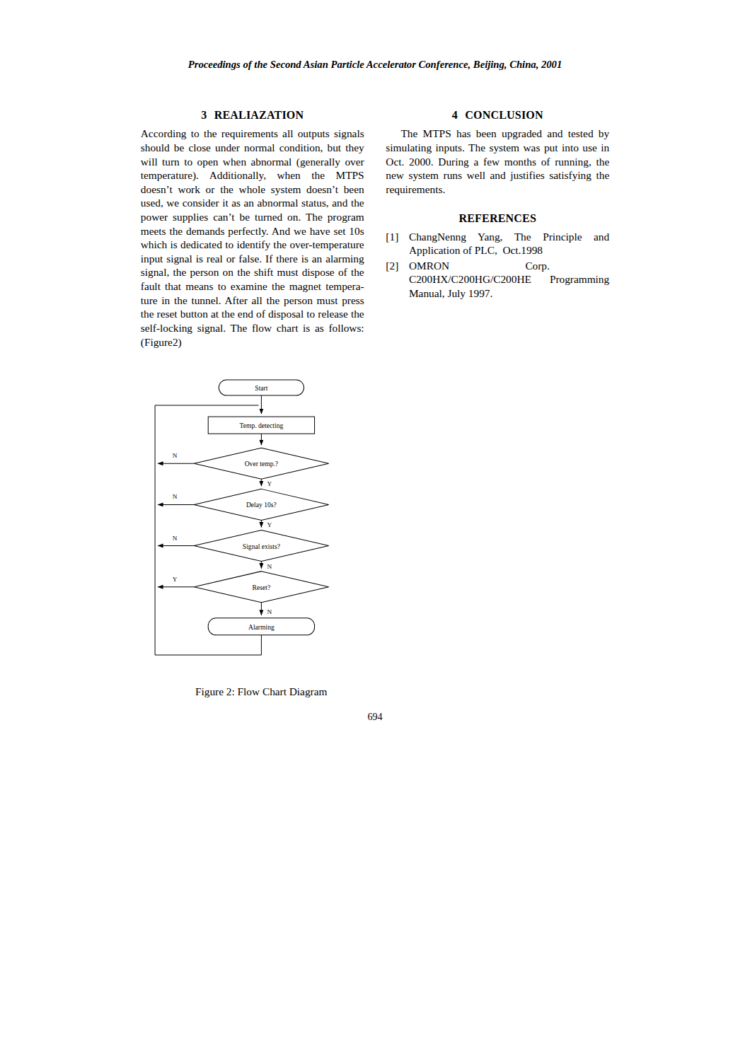Proceedings of the Second Asian Particle Accelerator Conference, Beijing, China, 2001
3 REALIAZATION
According to the requirements all outputs signals should be close under normal condition, but they will turn to open when abnormal (generally over temperature). Additionally, when the MTPS doesn’t work or the whole system doesn’t been used, we consider it as an abnormal status, and the power supplies can’t be turned on. The program meets the demands perfectly. And we have set 10s which is dedicated to identify the over-temperature input signal is real or false. If there is an alarming signal, the person on the shift must dispose of the fault that means to examine the magnet temperature in the tunnel. After all the person must press the reset button at the end of disposal to release the self-locking signal. The flow chart is as follows: (Figure2)
Start Temp. detecting Over temp.? Delay 10s? Signal exists? Reset? Alarming N N N Y Y Y N N
Figure 2: Flow Chart Diagram
4 CONCLUSION
The MTPS has been upgraded and tested by simulating inputs. The system was put into use in Oct. 2000. During a few months of running, the new system runs well and justifies satisfying the requirements.
REFERENCES
[1]
ChangNenng Yang, The Principle and Application of PLC, Oct.1998
[2]
OMRON Corp. C200HX/C200HG/C200HE Programming Manual, July 1997.
694